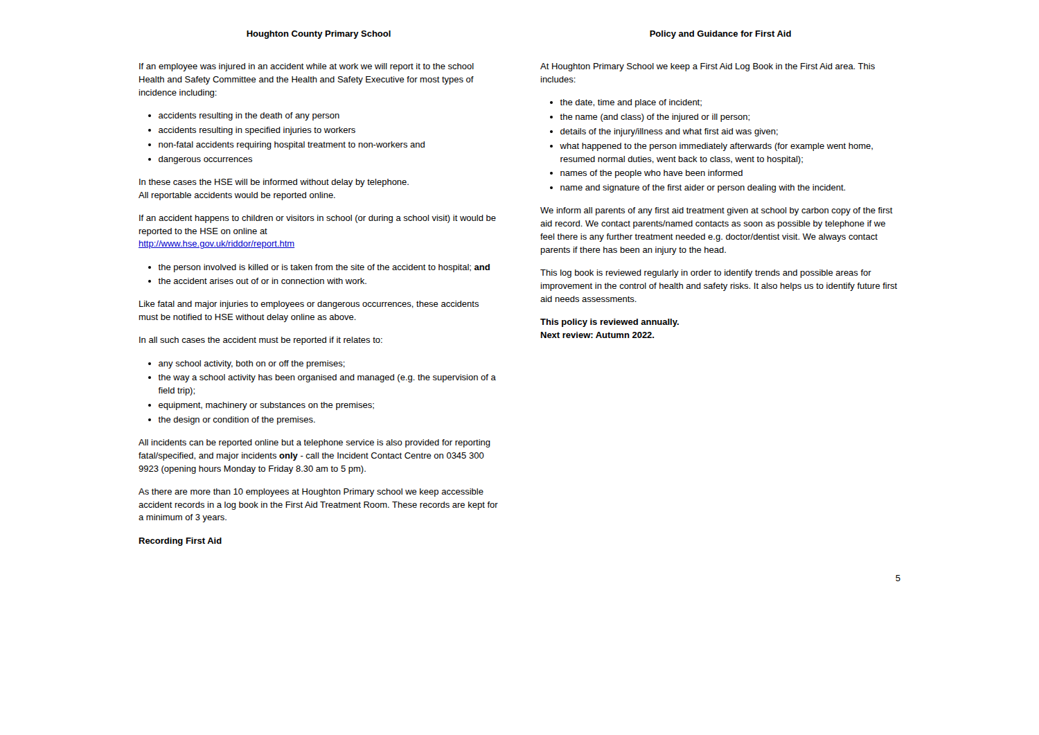Houghton County Primary School
If an employee was injured in an accident while at work we will report it to the school Health and Safety Committee and the Health and Safety Executive for most types of incidence including:
accidents resulting in the death of any person
accidents resulting in specified injuries to workers
non-fatal accidents requiring hospital treatment to non-workers and
dangerous occurrences
In these cases the HSE will be informed without delay by telephone.
All reportable accidents would be reported online.
If an accident happens to children or visitors in school (or during a school visit) it would be reported to the HSE on online at
http://www.hse.gov.uk/riddor/report.htm
the person involved is killed or is taken from the site of the accident to hospital; and
the accident arises out of or in connection with work.
Like fatal and major injuries to employees or dangerous occurrences, these accidents must be notified to HSE without delay online as above.
In all such cases the accident must be reported if it relates to:
any school activity, both on or off the premises;
the way a school activity has been organised and managed (e.g. the supervision of a field trip);
equipment, machinery or substances on the premises;
the design or condition of the premises.
All incidents can be reported online but a telephone service is also provided for reporting fatal/specified, and major incidents only - call the Incident Contact Centre on 0345 300 9923 (opening hours Monday to Friday 8.30 am to 5 pm).
As there are more than 10 employees at Houghton Primary school we keep accessible accident records in a log book in the First Aid Treatment Room. These records are kept for a minimum of 3 years.
Recording First Aid
Policy and Guidance for First Aid
At Houghton Primary School we keep a First Aid Log Book in the First Aid area. This includes:
the date, time and place of incident;
the name (and class) of the injured or ill person;
details of the injury/illness and what first aid was given;
what happened to the person immediately afterwards (for example went home, resumed normal duties, went back to class, went to hospital);
names of the people who have been informed
name and signature of the first aider or person dealing with the incident.
We inform all parents of any first aid treatment given at school by carbon copy of the first aid record. We contact parents/named contacts as soon as possible by telephone if we feel there is any further treatment needed e.g. doctor/dentist visit. We always contact parents if there has been an injury to the head.
This log book is reviewed regularly in order to identify trends and possible areas for improvement in the control of health and safety risks. It also helps us to identify future first aid needs assessments.
This policy is reviewed annually.
Next review: Autumn 2022.
5